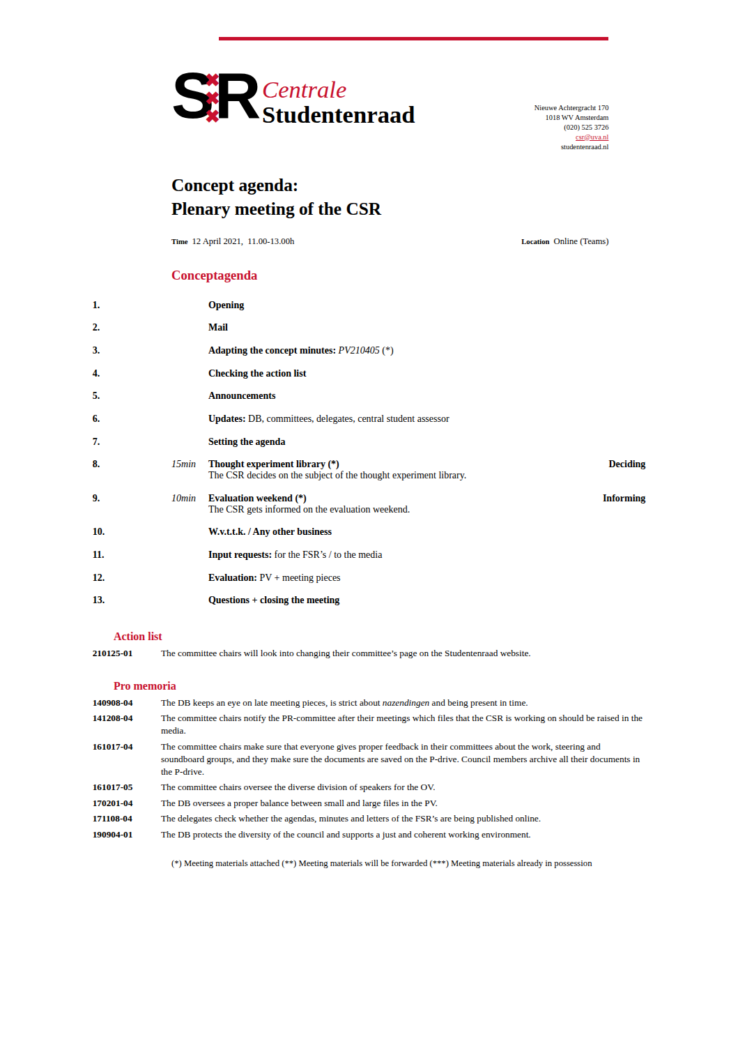S R ✖ ✖ ✖
Centrale
Studentenraad
Nieuwe Achtergracht 170
1018 WV Amsterdam
(020) 525 3726
csr@uva.nl
studentenraad.nl
Concept agenda:
Plenary meeting of the CSR
Time 12 April 2021, 11.00-13.00h
Location Online (Teams)
Conceptagenda
| 1. | | Opening | |
| 2. | | Mail | |
| 3. | | Adapting the concept minutes: PV210405 (*) | |
| 4. | | Checking the action list | |
| 5. | | Announcements | |
| 6. | | Updates: DB, committees, delegates, central student assessor | |
| 7. | | Setting the agenda | |
| 8. | 15min | Thought experiment library (*) The CSR decides on the subject of the thought experiment library. | Deciding |
| 9. | 10min | Evaluation weekend (*) The CSR gets informed on the evaluation weekend. | Informing |
| 10. | | W.v.t.t.k. / Any other business | |
| 11. | | Input requests: for the FSR’s / to the media | |
| 12. | | Evaluation: PV + meeting pieces | |
| 13. | | Questions + closing the meeting | |
Action list
| 210125-01 | The committee chairs will look into changing their committee’s page on the Studentenraad website. |
Pro memoria
| 140908-04 | The DB keeps an eye on late meeting pieces, is strict about nazendingen and being present in time. |
| 141208-04 | The committee chairs notify the PR-committee after their meetings which files that the CSR is working on should be raised in the media. |
| 161017-04 | The committee chairs make sure that everyone gives proper feedback in their committees about the work, steering and soundboard groups, and they make sure the documents are saved on the P-drive. Council members archive all their documents in the P-drive. |
| 161017-05 | The committee chairs oversee the diverse division of speakers for the OV. |
| 170201-04 | The DB oversees a proper balance between small and large files in the PV. |
| 171108-04 | The delegates check whether the agendas, minutes and letters of the FSR’s are being published online. |
| 190904-01 | The DB protects the diversity of the council and supports a just and coherent working environment. |
(*) Meeting materials attached (**) Meeting materials will be forwarded (***) Meeting materials already in possession